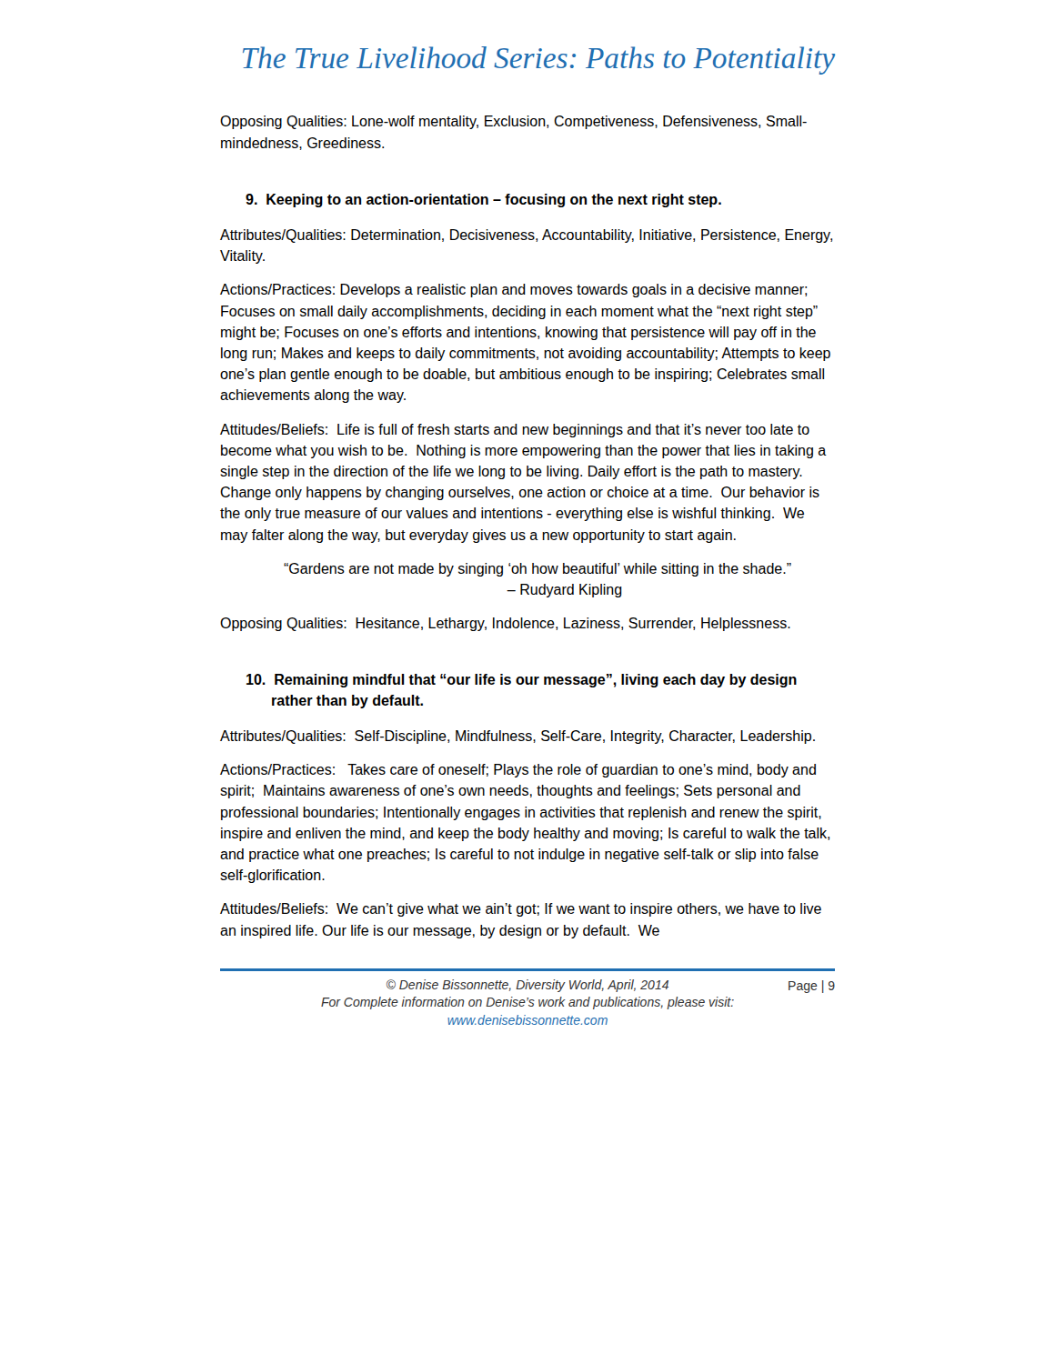The True Livelihood Series: Paths to Potentiality
Opposing Qualities: Lone-wolf mentality, Exclusion, Competiveness, Defensiveness, Small-mindedness, Greediness.
9. Keeping to an action-orientation – focusing on the next right step.
Attributes/Qualities: Determination, Decisiveness, Accountability, Initiative, Persistence, Energy, Vitality.
Actions/Practices: Develops a realistic plan and moves towards goals in a decisive manner; Focuses on small daily accomplishments, deciding in each moment what the “next right step” might be; Focuses on one’s efforts and intentions, knowing that persistence will pay off in the long run; Makes and keeps to daily commitments, not avoiding accountability; Attempts to keep one’s plan gentle enough to be doable, but ambitious enough to be inspiring; Celebrates small achievements along the way.
Attitudes/Beliefs: Life is full of fresh starts and new beginnings and that it’s never too late to become what you wish to be. Nothing is more empowering than the power that lies in taking a single step in the direction of the life we long to be living. Daily effort is the path to mastery. Change only happens by changing ourselves, one action or choice at a time. Our behavior is the only true measure of our values and intentions - everything else is wishful thinking. We may falter along the way, but everyday gives us a new opportunity to start again.
“Gardens are not made by singing ‘oh how beautiful’ while sitting in the shade.”– Rudyard Kipling
Opposing Qualities: Hesitance, Lethargy, Indolence, Laziness, Surrender, Helplessness.
10. Remaining mindful that “our life is our message”, living each day by design rather than by default.
Attributes/Qualities: Self-Discipline, Mindfulness, Self-Care, Integrity, Character, Leadership.
Actions/Practices: Takes care of oneself; Plays the role of guardian to one’s mind, body and spirit; Maintains awareness of one’s own needs, thoughts and feelings; Sets personal and professional boundaries; Intentionally engages in activities that replenish and renew the spirit, inspire and enliven the mind, and keep the body healthy and moving; Is careful to walk the talk, and practice what one preaches; Is careful to not indulge in negative self-talk or slip into false self-glorification.
Attitudes/Beliefs: We can’t give what we ain’t got; If we want to inspire others, we have to live an inspired life. Our life is our message, by design or by default. We
Page | 9
© Denise Bissonnette, Diversity World, April, 2014
For Complete information on Denise’s work and publications, please visit:
www.denisebissonnette.com